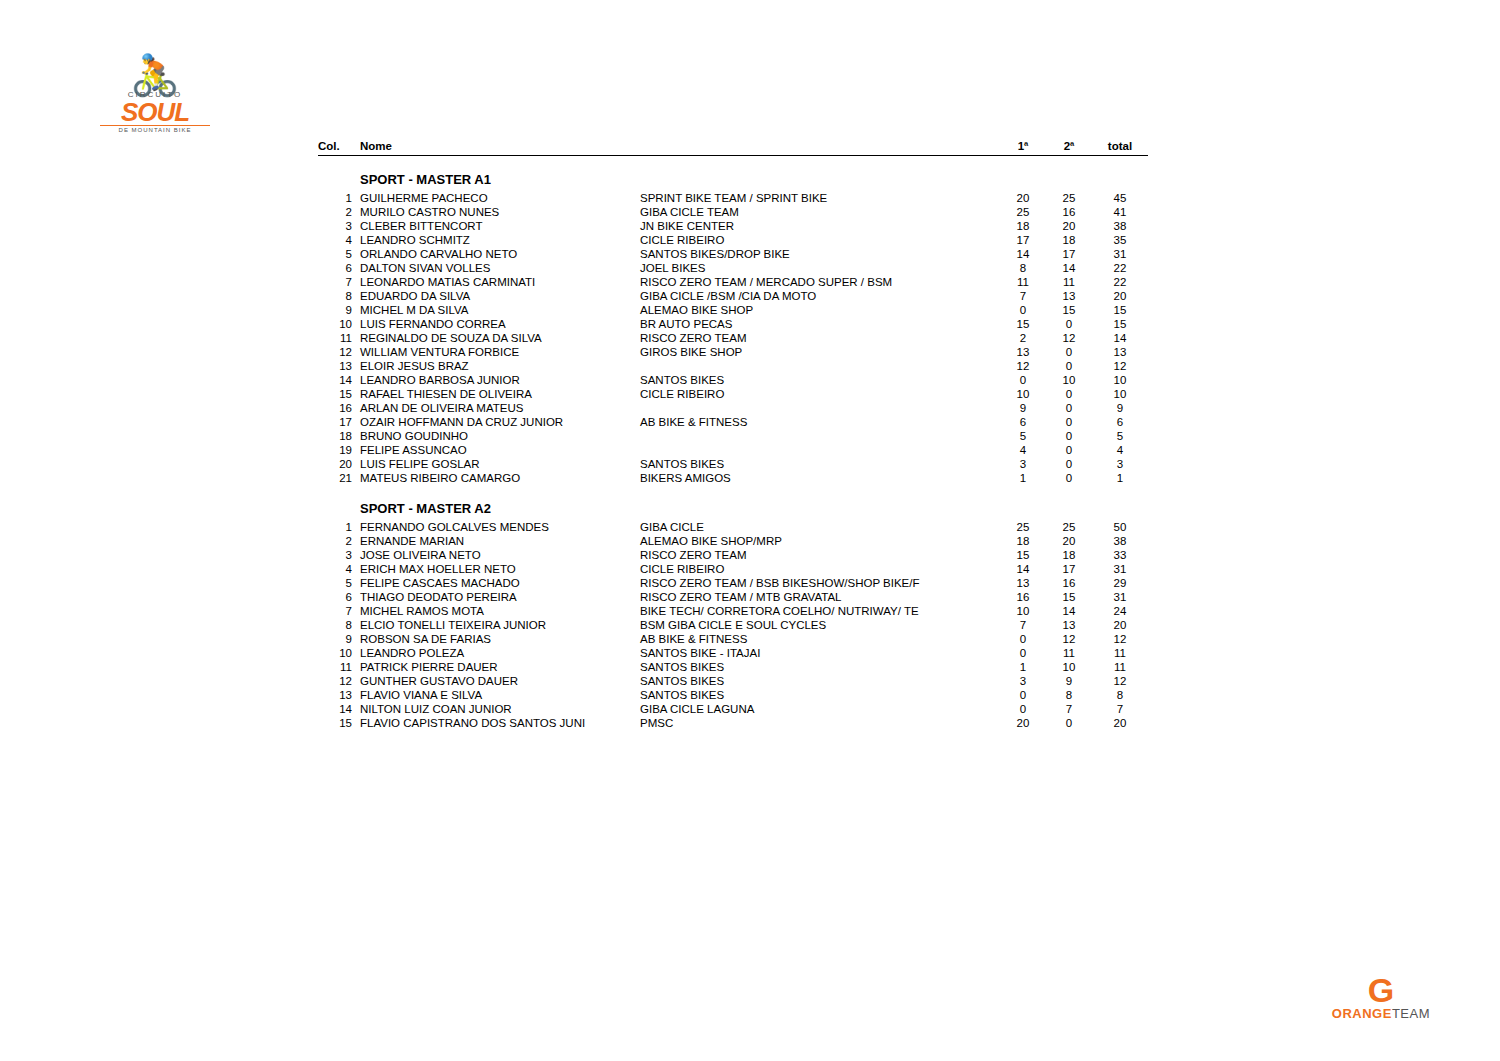🚴
CIRCUITO
SOUL
DE MOUNTAIN BIKE
| Col. | Nome | | 1ª | 2ª | total |
| --- | --- | --- | --- | --- | --- |
| | SPORT - MASTER A1 |
| 1 | GUILHERME PACHECO | SPRINT BIKE TEAM / SPRINT BIKE | 20 | 25 | 45 |
| 2 | MURILO CASTRO NUNES | GIBA CICLE TEAM | 25 | 16 | 41 |
| 3 | CLEBER BITTENCORT | JN BIKE CENTER | 18 | 20 | 38 |
| 4 | LEANDRO SCHMITZ | CICLE RIBEIRO | 17 | 18 | 35 |
| 5 | ORLANDO CARVALHO NETO | SANTOS BIKES/DROP BIKE | 14 | 17 | 31 |
| 6 | DALTON SIVAN VOLLES | JOEL BIKES | 8 | 14 | 22 |
| 7 | LEONARDO MATIAS CARMINATI | RISCO ZERO TEAM / MERCADO SUPER / BSM | 11 | 11 | 22 |
| 8 | EDUARDO DA SILVA | GIBA CICLE /BSM /CIA DA MOTO | 7 | 13 | 20 |
| 9 | MICHEL M DA SILVA | ALEMAO BIKE SHOP | 0 | 15 | 15 |
| 10 | LUIS FERNANDO CORREA | BR AUTO PECAS | 15 | 0 | 15 |
| 11 | REGINALDO DE SOUZA DA SILVA | RISCO ZERO TEAM | 2 | 12 | 14 |
| 12 | WILLIAM VENTURA FORBICE | GIROS BIKE SHOP | 13 | 0 | 13 |
| 13 | ELOIR JESUS BRAZ | | 12 | 0 | 12 |
| 14 | LEANDRO BARBOSA JUNIOR | SANTOS BIKES | 0 | 10 | 10 |
| 15 | RAFAEL THIESEN DE OLIVEIRA | CICLE RIBEIRO | 10 | 0 | 10 |
| 16 | ARLAN DE OLIVEIRA MATEUS | | 9 | 0 | 9 |
| 17 | OZAIR HOFFMANN DA CRUZ JUNIOR | AB BIKE & FITNESS | 6 | 0 | 6 |
| 18 | BRUNO GOUDINHO | | 5 | 0 | 5 |
| 19 | FELIPE ASSUNCAO | | 4 | 0 | 4 |
| 20 | LUIS FELIPE GOSLAR | SANTOS BIKES | 3 | 0 | 3 |
| 21 | MATEUS RIBEIRO CAMARGO | BIKERS AMIGOS | 1 | 0 | 1 |
| | SPORT - MASTER A2 |
| 1 | FERNANDO GOLCALVES MENDES | GIBA CICLE | 25 | 25 | 50 |
| 2 | ERNANDE MARIAN | ALEMAO BIKE SHOP/MRP | 18 | 20 | 38 |
| 3 | JOSE OLIVEIRA NETO | RISCO ZERO TEAM | 15 | 18 | 33 |
| 4 | ERICH MAX HOELLER NETO | CICLE RIBEIRO | 14 | 17 | 31 |
| 5 | FELIPE CASCAES MACHADO | RISCO ZERO TEAM / BSB BIKESHOW/SHOP BIKE/F | 13 | 16 | 29 |
| 6 | THIAGO DEODATO PEREIRA | RISCO ZERO TEAM / MTB GRAVATAL | 16 | 15 | 31 |
| 7 | MICHEL RAMOS MOTA | BIKE TECH/ CORRETORA COELHO/ NUTRIWAY/ TE | 10 | 14 | 24 |
| 8 | ELCIO TONELLI TEIXEIRA JUNIOR | BSM GIBA CICLE E SOUL CYCLES | 7 | 13 | 20 |
| 9 | ROBSON SA DE FARIAS | AB BIKE & FITNESS | 0 | 12 | 12 |
| 10 | LEANDRO POLEZA | SANTOS BIKE - ITAJAI | 0 | 11 | 11 |
| 11 | PATRICK PIERRE DAUER | SANTOS BIKES | 1 | 10 | 11 |
| 12 | GUNTHER GUSTAVO DAUER | SANTOS BIKES | 3 | 9 | 12 |
| 13 | FLAVIO VIANA E SILVA | SANTOS BIKES | 0 | 8 | 8 |
| 14 | NILTON LUIZ COAN JUNIOR | GIBA CICLE LAGUNA | 0 | 7 | 7 |
| 15 | FLAVIO CAPISTRANO DOS SANTOS JUNI | PMSC | 20 | 0 | 20 |
G
ORANGE TEAM